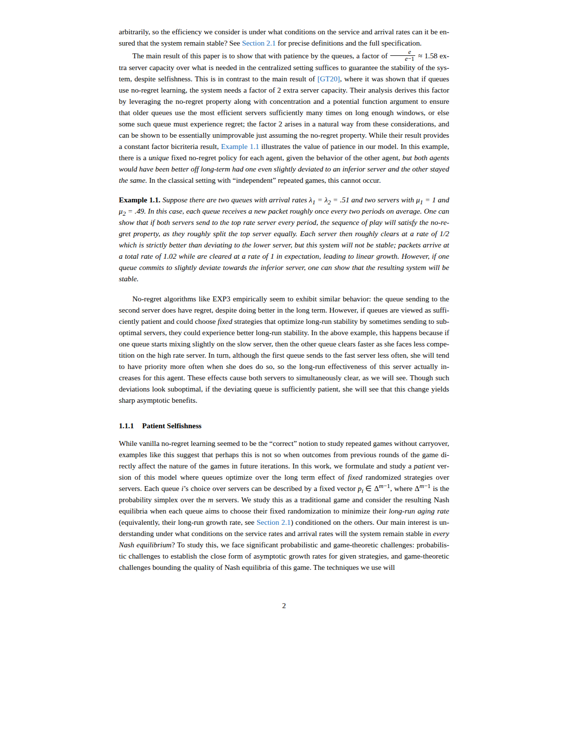arbitrarily, so the efficiency we consider is under what conditions on the service and arrival rates can it be ensured that the system remain stable? See Section 2.1 for precise definitions and the full specification.
The main result of this paper is to show that with patience by the queues, a factor of ee−1 ≈ 1.58 extra server capacity over what is needed in the centralized setting suffices to guarantee the stability of the system, despite selfishness. This is in contrast to the main result of [GT20], where it was shown that if queues use no-regret learning, the system needs a factor of 2 extra server capacity. Their analysis derives this factor by leveraging the no-regret property along with concentration and a potential function argument to ensure that older queues use the most efficient servers sufficiently many times on long enough windows, or else some such queue must experience regret; the factor 2 arises in a natural way from these considerations, and can be shown to be essentially unimprovable just assuming the no-regret property. While their result provides a constant factor bicriteria result, Example 1.1 illustrates the value of patience in our model. In this example, there is a unique fixed no-regret policy for each agent, given the behavior of the other agent, but both agents would have been better off long-term had one even slightly deviated to an inferior server and the other stayed the same. In the classical setting with “independent” repeated games, this cannot occur.
Example 1.1. Suppose there are two queues with arrival rates λ1 = λ2 = .51 and two servers with μ1 = 1 and μ2 = .49. In this case, each queue receives a new packet roughly once every two periods on average. One can show that if both servers send to the top rate server every period, the sequence of play will satisfy the no-regret property, as they roughly split the top server equally. Each server then roughly clears at a rate of 1/2 which is strictly better than deviating to the lower server, but this system will not be stable; packets arrive at a total rate of 1.02 while are cleared at a rate of 1 in expectation, leading to linear growth. However, if one queue commits to slightly deviate towards the inferior server, one can show that the resulting system will be stable.
No-regret algorithms like EXP3 empirically seem to exhibit similar behavior: the queue sending to the second server does have regret, despite doing better in the long term. However, if queues are viewed as sufficiently patient and could choose fixed strategies that optimize long-run stability by sometimes sending to suboptimal servers, they could experience better long-run stability. In the above example, this happens because if one queue starts mixing slightly on the slow server, then the other queue clears faster as she faces less competition on the high rate server. In turn, although the first queue sends to the fast server less often, she will tend to have priority more often when she does do so, so the long-run effectiveness of this server actually increases for this agent. These effects cause both servers to simultaneously clear, as we will see. Though such deviations look suboptimal, if the deviating queue is sufficiently patient, she will see that this change yields sharp asymptotic benefits.
1.1.1 Patient Selfishness
While vanilla no-regret learning seemed to be the “correct” notion to study repeated games without carryover, examples like this suggest that perhaps this is not so when outcomes from previous rounds of the game directly affect the nature of the games in future iterations. In this work, we formulate and study a patient version of this model where queues optimize over the long term effect of fixed randomized strategies over servers. Each queue i’s choice over servers can be described by a fixed vector pi ∈ Δm−1, where Δm−1 is the probability simplex over the m servers. We study this as a traditional game and consider the resulting Nash equilibria when each queue aims to choose their fixed randomization to minimize their long-run aging rate (equivalently, their long-run growth rate, see Section 2.1) conditioned on the others. Our main interest is understanding under what conditions on the service rates and arrival rates will the system remain stable in every Nash equilibrium? To study this, we face significant probabilistic and game-theoretic challenges: probabilistic challenges to establish the close form of asymptotic growth rates for given strategies, and game-theoretic challenges bounding the quality of Nash equilibria of this game. The techniques we use will
2